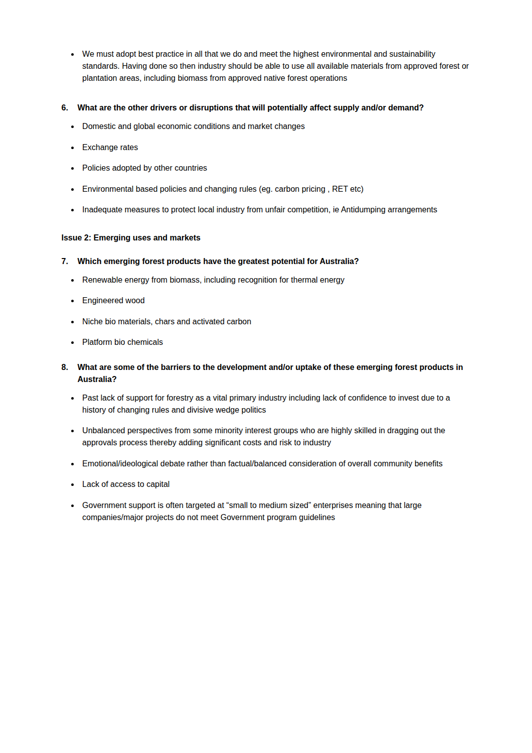We must adopt best practice in all that we do and meet the highest environmental and sustainability standards. Having done so then industry should be able to use all available materials from approved forest or plantation areas, including biomass from approved native forest operations
6. What are the other drivers or disruptions that will potentially affect supply and/or demand?
Domestic and global economic conditions and market changes
Exchange rates
Policies adopted by other countries
Environmental based policies and changing rules (eg. carbon pricing , RET etc)
Inadequate measures to protect local industry from unfair competition, ie Antidumping arrangements
Issue 2: Emerging uses and markets
7. Which emerging forest products have the greatest potential for Australia?
Renewable energy from biomass, including recognition for thermal energy
Engineered wood
Niche bio materials, chars and activated carbon
Platform bio chemicals
8. What are some of the barriers to the development and/or uptake of these emerging forest products in Australia?
Past lack of support for forestry as a vital primary industry including lack of confidence to invest due to a history of changing rules and divisive wedge politics
Unbalanced perspectives from some minority interest groups who are highly skilled in dragging out the approvals process thereby adding significant costs and risk to industry
Emotional/ideological debate rather than factual/balanced consideration of overall community benefits
Lack of access to capital
Government support is often targeted at “small to medium sized” enterprises meaning that large companies/major projects do not meet Government program guidelines